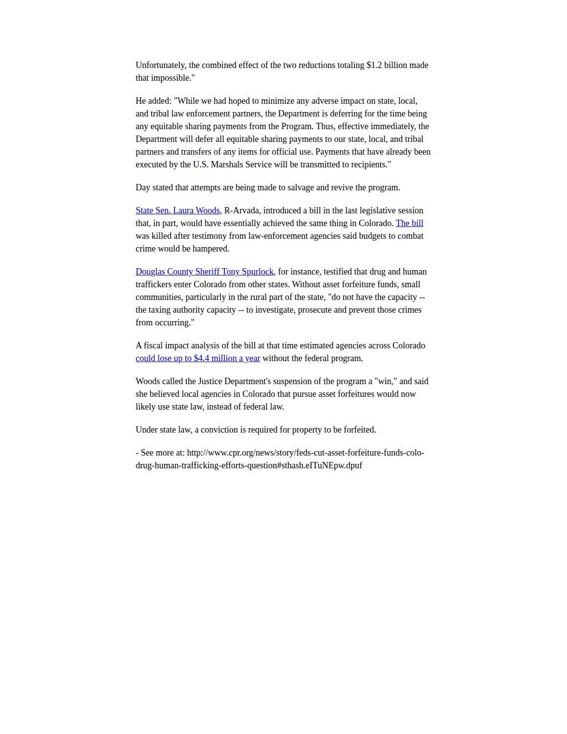Unfortunately, the combined effect of the two reductions totaling $1.2 billion made that impossible."
He added: "While we had hoped to minimize any adverse impact on state, local, and tribal law enforcement partners, the Department is deferring for the time being any equitable sharing payments from the Program. Thus, effective immediately, the Department will defer all equitable sharing payments to our state, local, and tribal partners and transfers of any items for official use. Payments that have already been executed by the U.S. Marshals Service will be transmitted to recipients."
Day stated that attempts are being made to salvage and revive the program.
State Sen. Laura Woods, R-Arvada, introduced a bill in the last legislative session that, in part, would have essentially achieved the same thing in Colorado. The bill was killed after testimony from law-enforcement agencies said budgets to combat crime would be hampered.
Douglas County Sheriff Tony Spurlock, for instance, testified that drug and human traffickers enter Colorado from other states. Without asset forfeiture funds, small communities, particularly in the rural part of the state, "do not have the capacity -- the taxing authority capacity -- to investigate, prosecute and prevent those crimes from occurring."
A fiscal impact analysis of the bill at that time estimated agencies across Colorado could lose up to $4.4 million a year without the federal program.
Woods called the Justice Department's suspension of the program a "win," and said she believed local agencies in Colorado that pursue asset forfeitures would now likely use state law, instead of federal law.
Under state law, a conviction is required for property to be forfeited.
- See more at: http://www.cpr.org/news/story/feds-cut-asset-forfeiture-funds-colo-drug-human-trafficking-efforts-question#sthash.eITuNEpw.dpuf